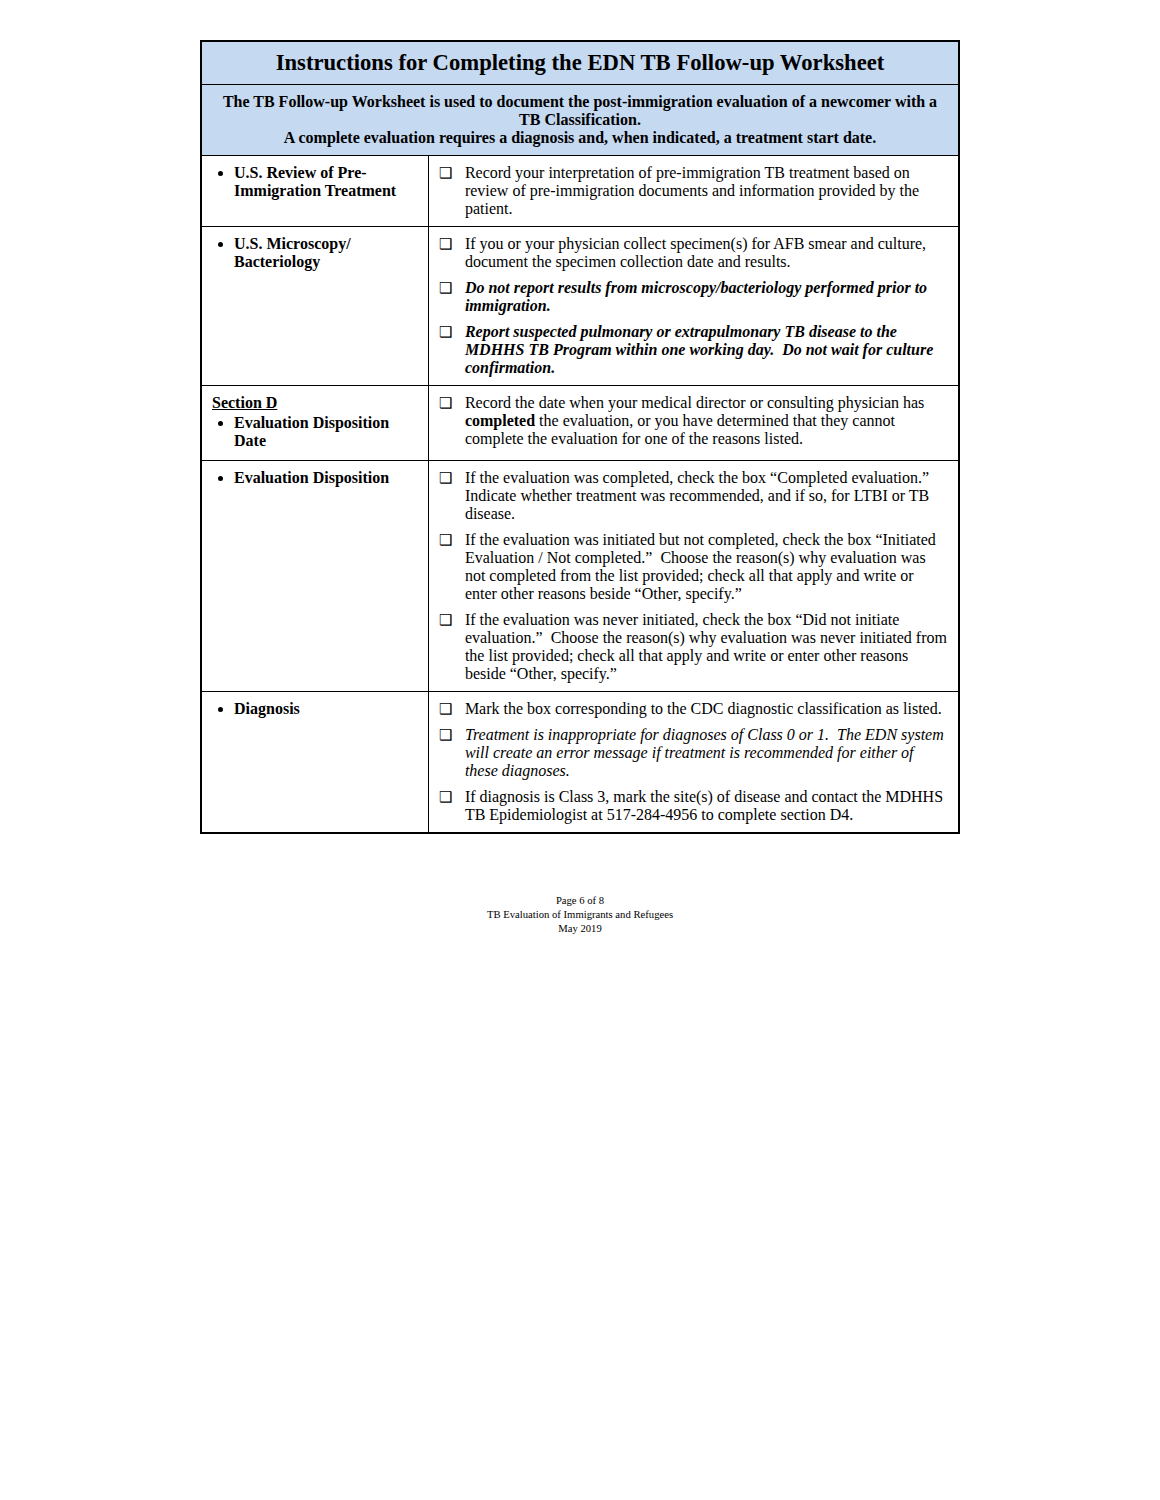| Instructions for Completing the EDN TB Follow-up Worksheet |
| The TB Follow-up Worksheet is used to document the post-immigration evaluation of a newcomer with a TB Classification. A complete evaluation requires a diagnosis and, when indicated, a treatment start date. |
| U.S. Review of Pre-Immigration Treatment | Record your interpretation of pre-immigration TB treatment based on review of pre-immigration documents and information provided by the patient. |
| U.S. Microscopy/ Bacteriology | If you or your physician collect specimen(s) for AFB smear and culture, document the specimen collection date and results. Do not report results from microscopy/bacteriology performed prior to immigration. Report suspected pulmonary or extrapulmonary TB disease to the MDHHS TB Program within one working day. Do not wait for culture confirmation. |
| Section D Evaluation Disposition Date | Record the date when your medical director or consulting physician has completed the evaluation, or you have determined that they cannot complete the evaluation for one of the reasons listed. |
| Evaluation Disposition | If the evaluation was completed, check the box “Completed evaluation.” Indicate whether treatment was recommended, and if so, for LTBI or TB disease. If the evaluation was initiated but not completed, check the box “Initiated Evaluation / Not completed.” Choose the reason(s) why evaluation was not completed from the list provided; check all that apply and write or enter other reasons beside “Other, specify.” If the evaluation was never initiated, check the box “Did not initiate evaluation.” Choose the reason(s) why evaluation was never initiated from the list provided; check all that apply and write or enter other reasons beside “Other, specify.” |
| Diagnosis | Mark the box corresponding to the CDC diagnostic classification as listed. Treatment is inappropriate for diagnoses of Class 0 or 1. The EDN system will create an error message if treatment is recommended for either of these diagnoses. If diagnosis is Class 3, mark the site(s) of disease and contact the MDHHS TB Epidemiologist at 517-284-4956 to complete section D4. |
Page 6 of 8
TB Evaluation of Immigrants and Refugees
May 2019